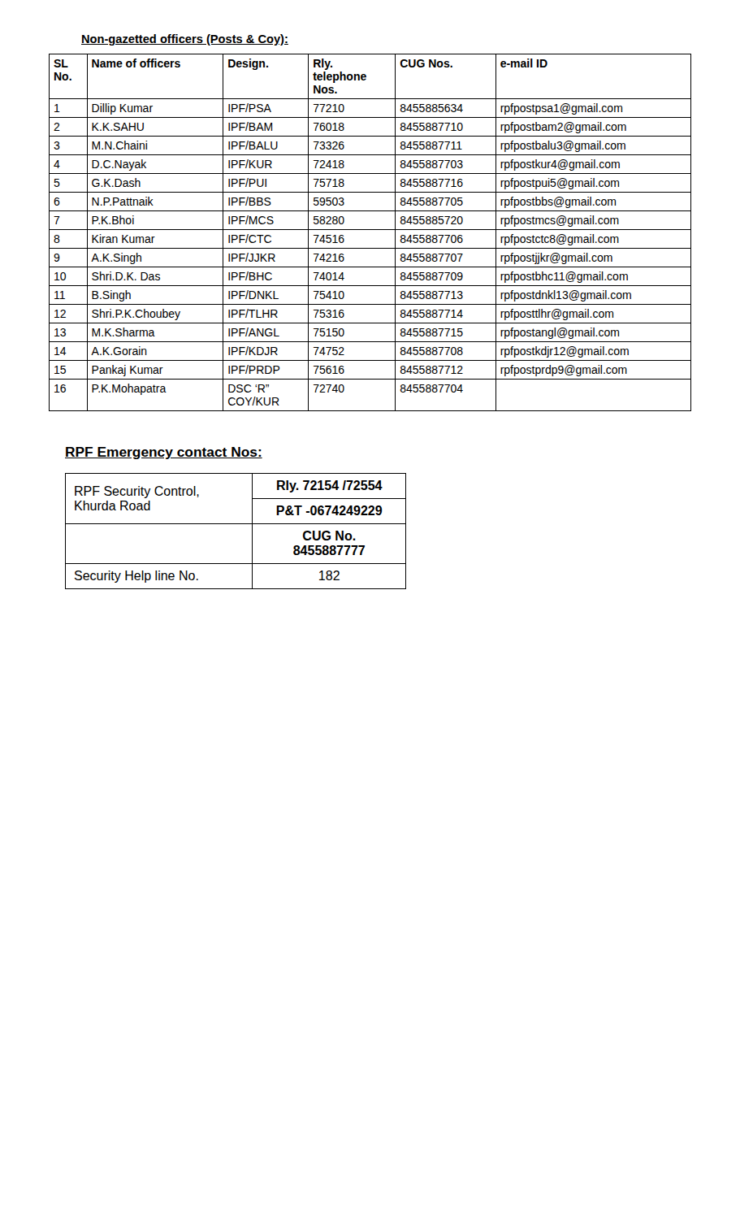Non-gazetted officers (Posts & Coy):
| SL No. | Name of officers | Design. | Rly. telephone Nos. | CUG Nos. | e-mail ID |
| --- | --- | --- | --- | --- | --- |
| 1 | Dillip Kumar | IPF/PSA | 77210 | 8455885634 | rpfpostpsa1@gmail.com |
| 2 | K.K.SAHU | IPF/BAM | 76018 | 8455887710 | rpfpostbam2@gmail.com |
| 3 | M.N.Chaini | IPF/BALU | 73326 | 8455887711 | rpfpostbalu3@gmail.com |
| 4 | D.C.Nayak | IPF/KUR | 72418 | 8455887703 | rpfpostkur4@gmail.com |
| 5 | G.K.Dash | IPF/PUI | 75718 | 8455887716 | rpfpostpui5@gmail.com |
| 6 | N.P.Pattnaik | IPF/BBS | 59503 | 8455887705 | rpfpostbbs@gmail.com |
| 7 | P.K.Bhoi | IPF/MCS | 58280 | 8455885720 | rpfpostmcs@gmail.com |
| 8 | Kiran Kumar | IPF/CTC | 74516 | 8455887706 | rpfpostctc8@gmail.com |
| 9 | A.K.Singh | IPF/JJKR | 74216 | 8455887707 | rpfpostjjkr@gmail.com |
| 10 | Shri.D.K. Das | IPF/BHC | 74014 | 8455887709 | rpfpostbhc11@gmail.com |
| 11 | B.Singh | IPF/DNKL | 75410 | 8455887713 | rpfpostdnkl13@gmail.com |
| 12 | Shri.P.K.Choubey | IPF/TLHR | 75316 | 8455887714 | rpfposttlhr@gmail.com |
| 13 | M.K.Sharma | IPF/ANGL | 75150 | 8455887715 | rpfpostangl@gmail.com |
| 14 | A.K.Gorain | IPF/KDJR | 74752 | 8455887708 | rpfpostkdjr12@gmail.com |
| 15 | Pankaj Kumar | IPF/PRDP | 75616 | 8455887712 | rpfpostprdp9@gmail.com |
| 16 | P.K.Mohapatra | DSC ‘R” COY/KUR | 72740 | 8455887704 | |
RPF Emergency contact Nos:
| RPF Security Control, Khurda Road | Rly. 72154 /72554 |
| P&T -0674249229 |
| | CUG No. 8455887777 |
| Security Help line No. | 182 |